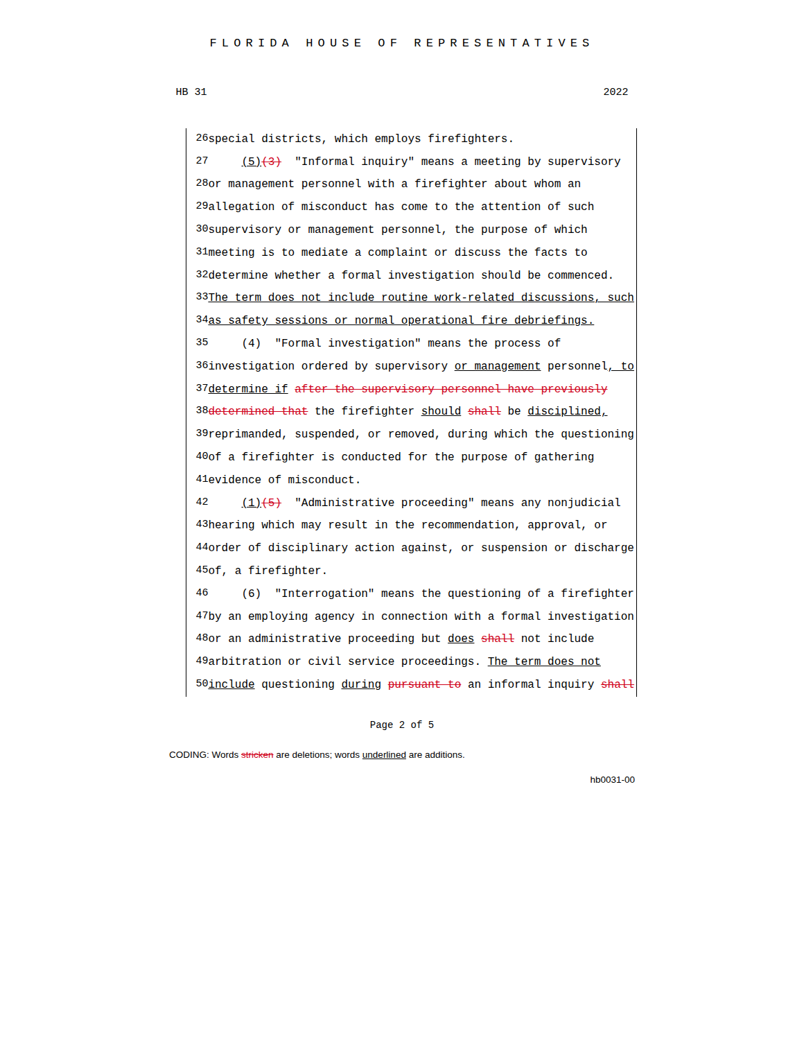FLORIDA HOUSE OF REPRESENTATIVES
HB 31 2022
| 26 | special districts, which employs firefighters. |
| 27 | (5) (3) "Informal inquiry" means a meeting by supervisory |
| 28 | or management personnel with a firefighter about whom an |
| 29 | allegation of misconduct has come to the attention of such |
| 30 | supervisory or management personnel, the purpose of which |
| 31 | meeting is to mediate a complaint or discuss the facts to |
| 32 | determine whether a formal investigation should be commenced. |
| 33 | The term does not include routine work-related discussions, such |
| 34 | as safety sessions or normal operational fire debriefings. |
| 35 | (4) "Formal investigation" means the process of |
| 36 | investigation ordered by supervisory or management personnel , to |
| 37 | determine if after the supervisory personnel have previously |
| 38 | determined that the firefighter should shall be disciplined, |
| 39 | reprimanded, suspended, or removed, during which the questioning |
| 40 | of a firefighter is conducted for the purpose of gathering |
| 41 | evidence of misconduct. |
| 42 | (1) (5) "Administrative proceeding" means any nonjudicial |
| 43 | hearing which may result in the recommendation, approval, or |
| 44 | order of disciplinary action against, or suspension or discharge |
| 45 | of, a firefighter. |
| 46 | (6) "Interrogation" means the questioning of a firefighter |
| 47 | by an employing agency in connection with a formal investigation |
| 48 | or an administrative proceeding but does shall not include |
| 49 | arbitration or civil service proceedings. The term does not |
| 50 | include questioning during pursuant to an informal inquiry shall |
Page 2 of 5
CODING: Words stricken are deletions; words underlined are additions.
hb0031-00